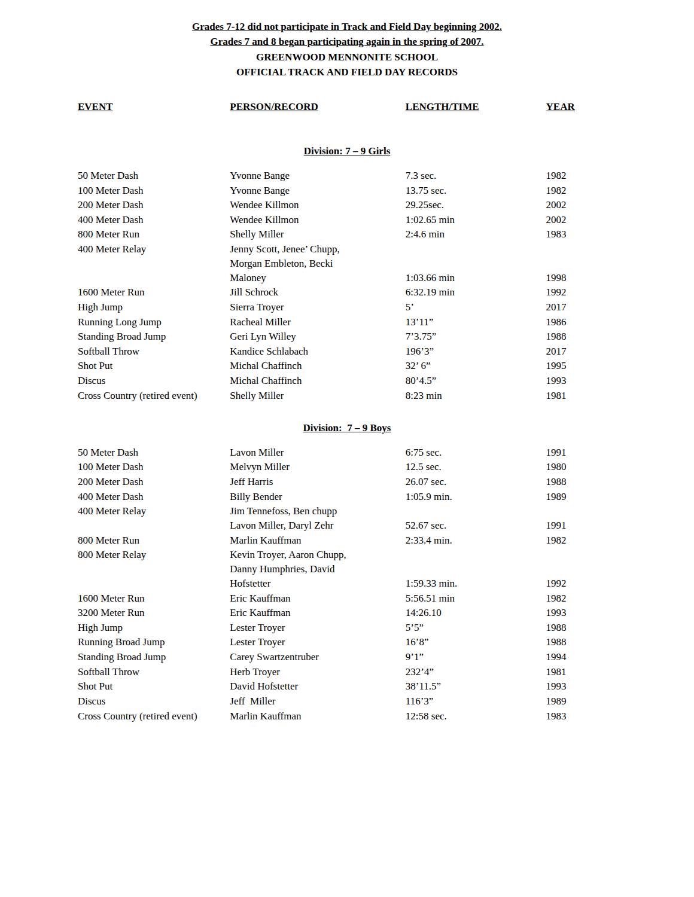Grades 7-12 did not participate in Track and Field Day beginning 2002.
Grades 7 and 8 began participating again in the spring of 2007.
GREENWOOD MENNONITE SCHOOL
OFFICIAL TRACK AND FIELD DAY RECORDS
| EVENT | PERSON/RECORD | LENGTH/TIME | YEAR |
| --- | --- | --- | --- |
Division: 7 – 9 Girls
| 50 Meter Dash | Yvonne Bange | 7.3 sec. | 1982 |
| 100 Meter Dash | Yvonne Bange | 13.75 sec. | 1982 |
| 200 Meter Dash | Wendee Killmon | 29.25sec. | 2002 |
| 400 Meter Dash | Wendee Killmon | 1:02.65 min | 2002 |
| 800 Meter Run | Shelly Miller | 2:4.6 min | 1983 |
| 400 Meter Relay | Jenny Scott, Jenee’ Chupp, | | |
| | Morgan Embleton, Becki | | |
| | Maloney | 1:03.66 min | 1998 |
| 1600 Meter Run | Jill Schrock | 6:32.19 min | 1992 |
| High Jump | Sierra Troyer | 5’ | 2017 |
| Running Long Jump | Racheal Miller | 13’11” | 1986 |
| Standing Broad Jump | Geri Lyn Willey | 7’3.75” | 1988 |
| Softball Throw | Kandice Schlabach | 196’3” | 2017 |
| Shot Put | Michal Chaffinch | 32’ 6” | 1995 |
| Discus | Michal Chaffinch | 80’4.5” | 1993 |
| Cross Country (retired event) | Shelly Miller | 8:23 min | 1981 |
Division: 7 – 9 Boys
| 50 Meter Dash | Lavon Miller | 6:75 sec. | 1991 |
| 100 Meter Dash | Melvyn Miller | 12.5 sec. | 1980 |
| 200 Meter Dash | Jeff Harris | 26.07 sec. | 1988 |
| 400 Meter Dash | Billy Bender | 1:05.9 min. | 1989 |
| 400 Meter Relay | Jim Tennefoss, Ben chupp | | |
| | Lavon Miller, Daryl Zehr | 52.67 sec. | 1991 |
| 800 Meter Run | Marlin Kauffman | 2:33.4 min. | 1982 |
| 800 Meter Relay | Kevin Troyer, Aaron Chupp, | | |
| | Danny Humphries, David | | |
| | Hofstetter | 1:59.33 min. | 1992 |
| 1600 Meter Run | Eric Kauffman | 5:56.51 min | 1982 |
| 3200 Meter Run | Eric Kauffman | 14:26.10 | 1993 |
| High Jump | Lester Troyer | 5’5” | 1988 |
| Running Broad Jump | Lester Troyer | 16’8” | 1988 |
| Standing Broad Jump | Carey Swartzentruber | 9’1” | 1994 |
| Softball Throw | Herb Troyer | 232’4” | 1981 |
| Shot Put | David Hofstetter | 38’11.5” | 1993 |
| Discus | Jeff Miller | 116’3” | 1989 |
| Cross Country (retired event) | Marlin Kauffman | 12:58 sec. | 1983 |